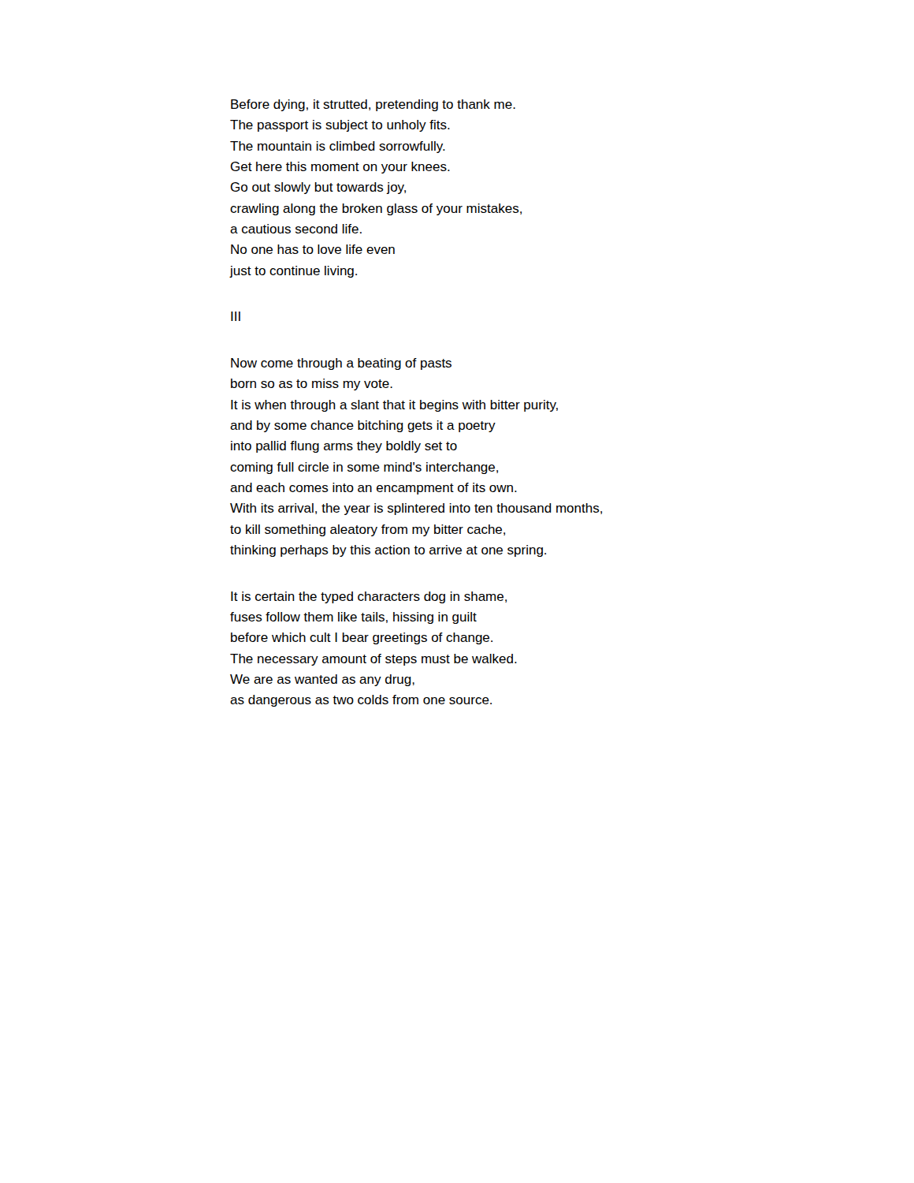Before dying, it strutted, pretending to thank me.
The passport is subject to unholy fits.
The mountain is climbed sorrowfully.
Get here this moment on your knees.
Go out slowly but towards joy,
crawling along the broken glass of your mistakes,
a cautious second life.
No one has to love life even
just to continue living.
III
Now come through a beating of pasts
born so as to miss my vote.
It is when through a slant that it begins with bitter purity,
and by some chance bitching gets it a poetry
into pallid flung arms they boldly set to
coming full circle in some mind's interchange,
and each comes into an encampment of its own.
With its arrival, the year is splintered into ten thousand months,
to kill something aleatory from my bitter cache,
thinking perhaps by this action to arrive at one spring.
It is certain the typed characters dog in shame,
fuses follow them like tails, hissing in guilt
before which cult I bear greetings of change.
The necessary amount of steps must be walked.
We are as wanted as any drug,
as dangerous as two colds from one source.